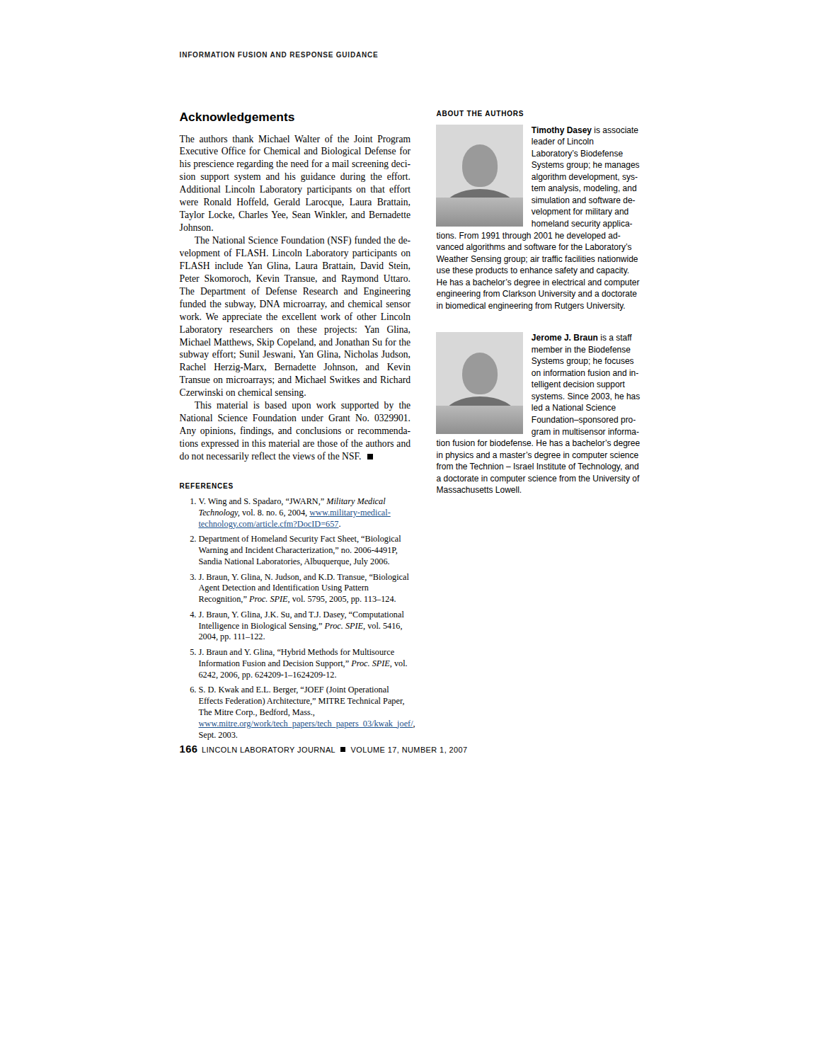INFORMATION FUSION AND RESPONSE GUIDANCE
Acknowledgements
The authors thank Michael Walter of the Joint Program Executive Office for Chemical and Biological Defense for his prescience regarding the need for a mail screening decision support system and his guidance during the effort. Additional Lincoln Laboratory participants on that effort were Ronald Hoffeld, Gerald Larocque, Laura Brattain, Taylor Locke, Charles Yee, Sean Winkler, and Bernadette Johnson.
The National Science Foundation (NSF) funded the development of FLASH. Lincoln Laboratory participants on FLASH include Yan Glina, Laura Brattain, David Stein, Peter Skomoroch, Kevin Transue, and Raymond Uttaro. The Department of Defense Research and Engineering funded the subway, DNA microarray, and chemical sensor work. We appreciate the excellent work of other Lincoln Laboratory researchers on these projects: Yan Glina, Michael Matthews, Skip Copeland, and Jonathan Su for the subway effort; Sunil Jeswani, Yan Glina, Nicholas Judson, Rachel Herzig-Marx, Bernadette Johnson, and Kevin Transue on microarrays; and Michael Switkes and Richard Czerwinski on chemical sensing.
This material is based upon work supported by the National Science Foundation under Grant No. 0329901. Any opinions, findings, and conclusions or recommendations expressed in this material are those of the authors and do not necessarily reflect the views of the NSF.
REFERENCES
V. Wing and S. Spadaro, “JWARN,” Military Medical Technology, vol. 8. no. 6, 2004, www.military-medical-technology.com/article.cfm?DocID=657.
Department of Homeland Security Fact Sheet, “Biological Warning and Incident Characterization,” no. 2006-4491P, Sandia National Laboratories, Albuquerque, July 2006.
J. Braun, Y. Glina, N. Judson, and K.D. Transue, “Biological Agent Detection and Identification Using Pattern Recognition,” Proc. SPIE, vol. 5795, 2005, pp. 113–124.
J. Braun, Y. Glina, J.K. Su, and T.J. Dasey, “Computational Intelligence in Biological Sensing,” Proc. SPIE, vol. 5416, 2004, pp. 111–122.
J. Braun and Y. Glina, “Hybrid Methods for Multisource Information Fusion and Decision Support,” Proc. SPIE, vol. 6242, 2006, pp. 624209-1–1624209-12.
S. D. Kwak and E.L. Berger, “JOEF (Joint Operational Effects Federation) Architecture,” MITRE Technical Paper, The Mitre Corp., Bedford, Mass., www.mitre.org/work/tech_papers/tech_papers_03/kwak_joef/, Sept. 2003.
ABOUT THE AUTHORS
Timothy Dasey is associate leader of Lincoln Laboratory’s Biodefense Systems group; he manages algorithm development, system analysis, modeling, and simulation and software development for military and homeland security applications. From 1991 through 2001 he developed advanced algorithms and software for the Laboratory’s Weather Sensing group; air traffic facilities nationwide use these products to enhance safety and capacity. He has a bachelor’s degree in electrical and computer engineering from Clarkson University and a doctorate in biomedical engineering from Rutgers University.
Jerome J. Braun is a staff member in the Biodefense Systems group; he focuses on information fusion and intelligent decision support systems. Since 2003, he has led a National Science Foundation–sponsored program in multisensor information fusion for biodefense. He has a bachelor’s degree in physics and a master’s degree in computer science from the Technion – Israel Institute of Technology, and a doctorate in computer science from the University of Massachusetts Lowell.
166 LINCOLN LABORATORY JOURNAL VOLUME 17, NUMBER 1, 2007